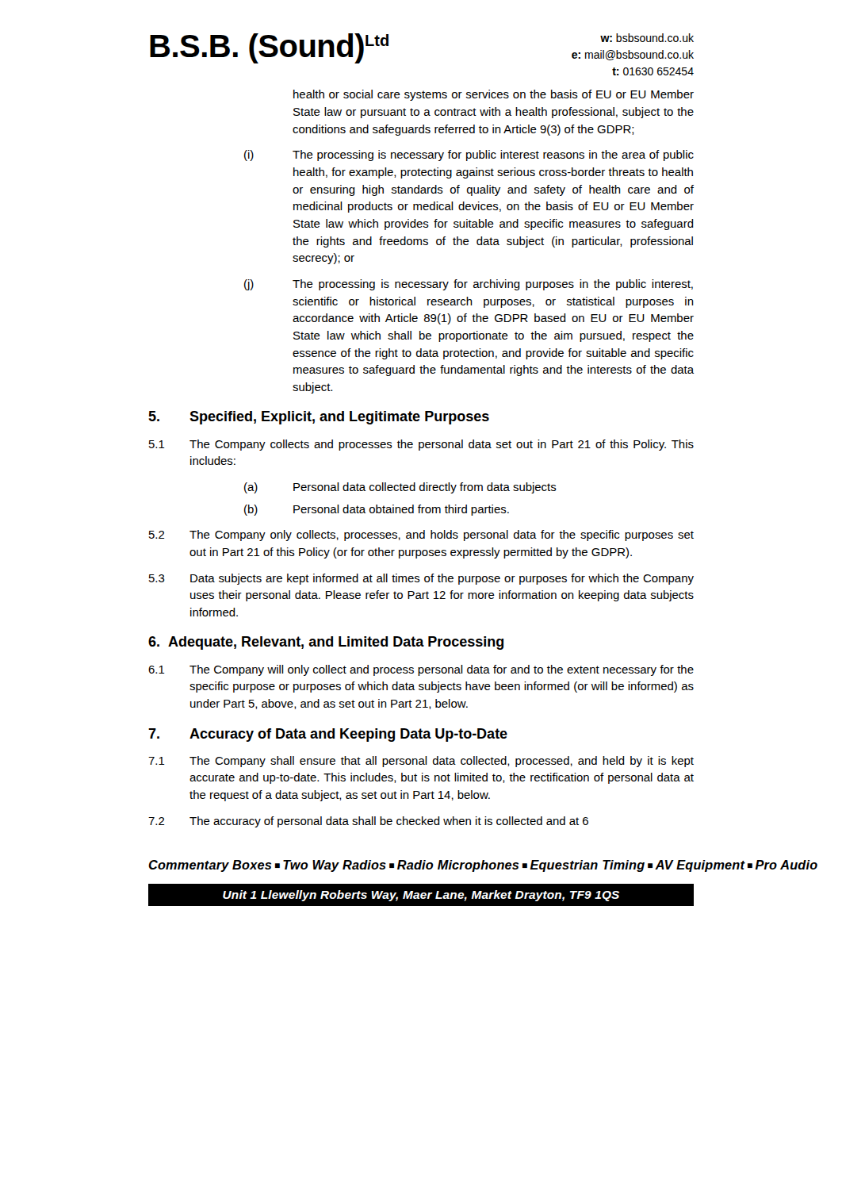B.S.B. (Sound)Ltd
w: bsbsound.co.uk
e: mail@bsbsound.co.uk
t: 01630 652454
health or social care systems or services on the basis of EU or EU Member State law or pursuant to a contract with a health professional, subject to the conditions and safeguards referred to in Article 9(3) of the GDPR;
(i)
The processing is necessary for public interest reasons in the area of public health, for example, protecting against serious cross-border threats to health or ensuring high standards of quality and safety of health care and of medicinal products or medical devices, on the basis of EU or EU Member State law which provides for suitable and specific measures to safeguard the rights and freedoms of the data subject (in particular, professional secrecy); or
(j)
The processing is necessary for archiving purposes in the public interest, scientific or historical research purposes, or statistical purposes in accordance with Article 89(1) of the GDPR based on EU or EU Member State law which shall be proportionate to the aim pursued, respect the essence of the right to data protection, and provide for suitable and specific measures to safeguard the fundamental rights and the interests of the data subject.
5. Specified, Explicit, and Legitimate Purposes
5.1
The Company collects and processes the personal data set out in Part 21 of this Policy. This includes:
(a)
Personal data collected directly from data subjects
(b)
Personal data obtained from third parties.
5.2
The Company only collects, processes, and holds personal data for the specific purposes set out in Part 21 of this Policy (or for other purposes expressly permitted by the GDPR).
5.3
Data subjects are kept informed at all times of the purpose or purposes for which the Company uses their personal data. Please refer to Part 12 for more information on keeping data subjects informed.
6. Adequate, Relevant, and Limited Data Processing
6.1
The Company will only collect and process personal data for and to the extent necessary for the specific purpose or purposes of which data subjects have been informed (or will be informed) as under Part 5, above, and as set out in Part 21, below.
7. Accuracy of Data and Keeping Data Up-to-Date
7.1
The Company shall ensure that all personal data collected, processed, and held by it is kept accurate and up-to-date. This includes, but is not limited to, the rectification of personal data at the request of a data subject, as set out in Part 14, below.
7.2
The accuracy of personal data shall be checked when it is collected and at 6
Commentary Boxes■Two Way Radios■Radio Microphones■Equestrian Timing■AV Equipment■Pro Audio
Unit 1 Llewellyn Roberts Way, Maer Lane, Market Drayton, TF9 1QS